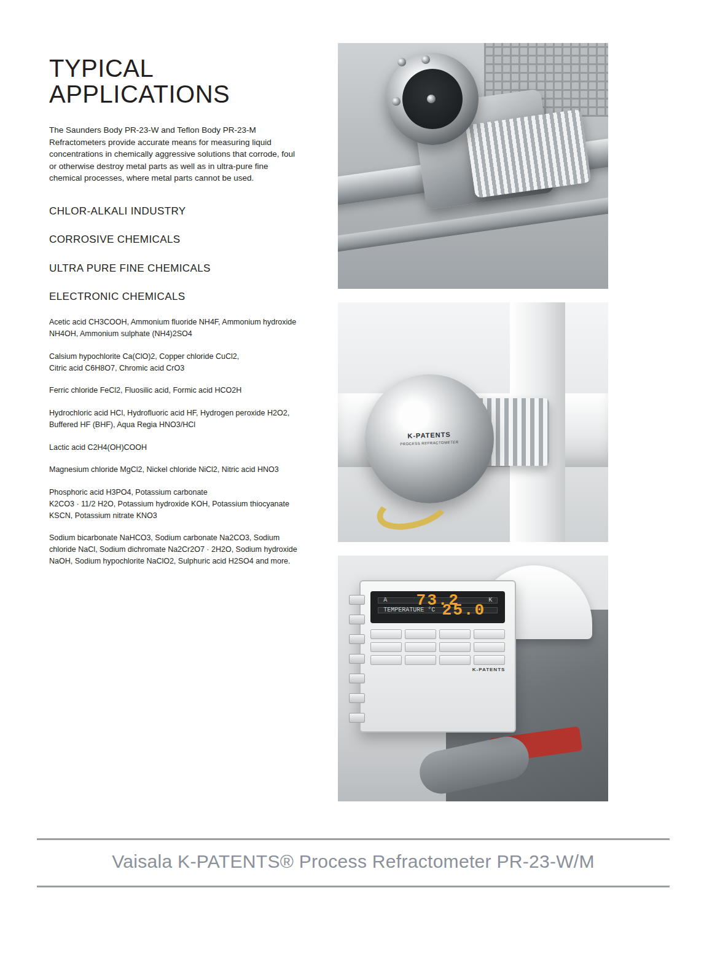TYPICAL APPLICATIONS
The Saunders Body PR-23-W and Teflon Body PR-23-M Refractometers provide accurate means for measuring liquid concentrations in chemically aggressive solutions that corrode, foul or otherwise destroy metal parts as well as in ultra-pure fine chemical processes, where metal parts cannot be used.
CHLOR-ALKALI INDUSTRY
CORROSIVE CHEMICALS
ULTRA PURE FINE CHEMICALS
ELECTRONIC CHEMICALS
Acetic acid CH3COOH, Ammonium fluoride NH4F, Ammonium hydroxide NH4OH, Ammonium sulphate (NH4)2SO4
Calsium hypochlorite Ca(ClO)2, Copper chloride CuCl2,
Citric acid C6H8O7, Chromic acid CrO3
Ferric chloride FeCl2, Fluosilic acid, Formic acid HCO2H
Hydrochloric acid HCl, Hydrofluoric acid HF, Hydrogen peroxide H2O2, Buffered HF (BHF), Aqua Regia HNO3/HCl
Lactic acid C2H4(OH)COOH
Magnesium chloride MgCl2, Nickel chloride NiCl2, Nitric acid HNO3
Phosphoric acid H3PO4, Potassium carbonate
K2CO3 · 11/2 H2O, Potassium hydroxide KOH, Potassium thiocyanate KSCN, Potassium nitrate KNO3
Sodium bicarbonate NaHCO3, Sodium carbonate Na2CO3, Sodium chloride NaCl, Sodium dichromate Na2Cr2O7 · 2H2O, Sodium hydroxide NaOH, Sodium hypochlorite NaClO2, Sulphuric acid H2SO4 and more.
K-PATENTS PROCESS REFRACTOMETER
A 73.2 K
TEMPERATURE °C 25.0
K-PATENTS
Vaisala K-PATENTS® Process Refractometer PR-23-W/M